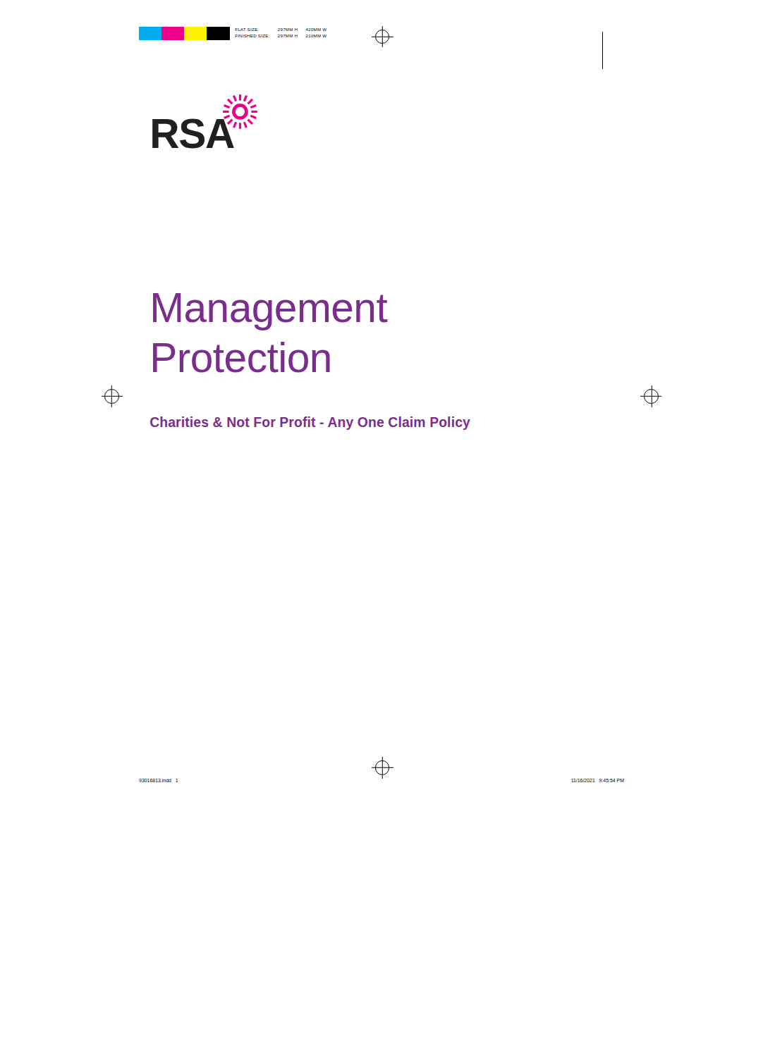| FLAT SIZE: | 297MM H | 420MM W |
| FINISHED SIZE: | 297MM H | 210MM W |
RSA
Management Protection
Charities & Not For Profit - Any One Claim Policy
93016813.indd 1
11/16/2021 9:45:54 PM